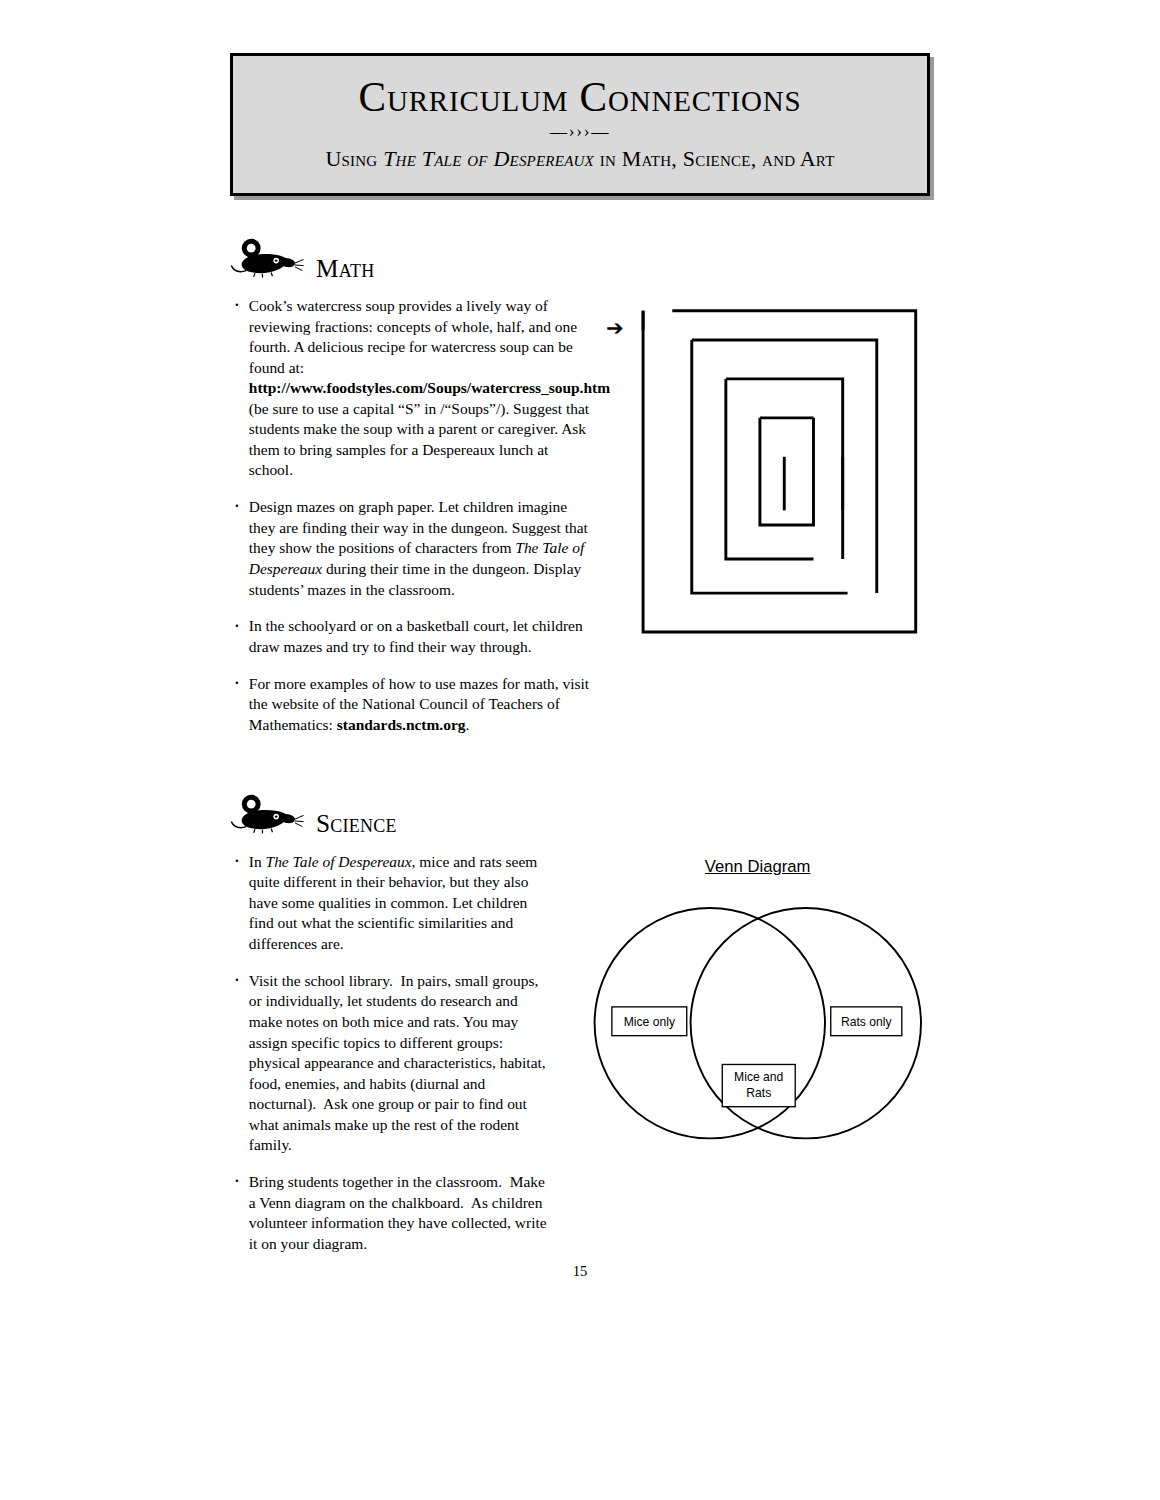Curriculum Connections
—›››—
Using The Tale of Despereaux in Math, Science, and Art
Math
Cook’s watercress soup provides a lively way of reviewing fractions: concepts of whole, half, and one fourth. A delicious recipe for watercress soup can be found at: http://www.foodstyles.com/Soups/watercress_soup.htm (be sure to use a capital “S” in /“Soups”/). Suggest that students make the soup with a parent or caregiver. Ask them to bring samples for a Despereaux lunch at school.
Design mazes on graph paper. Let children imagine they are finding their way in the dungeon. Suggest that they show the positions of characters from The Tale of Despereaux during their time in the dungeon. Display students’ mazes in the classroom.
In the schoolyard or on a basketball court, let children draw mazes and try to find their way through.
For more examples of how to use mazes for math, visit the website of the National Council of Teachers of Mathematics: standards.nctm.org.
➔
Science
In The Tale of Despereaux, mice and rats seem quite different in their behavior, but they also have some qualities in common. Let children find out what the scientific similarities and differences are.
Visit the school library. In pairs, small groups, or individually, let students do research and make notes on both mice and rats. You may assign specific topics to different groups: physical appearance and characteristics, habitat, food, enemies, and habits (diurnal and nocturnal). Ask one group or pair to find out what animals make up the rest of the rodent family.
Bring students together in the classroom. Make a Venn diagram on the chalkboard. As children volunteer information they have collected, write it on your diagram.
Venn Diagram
Mice only Rats only Mice and Rats
15